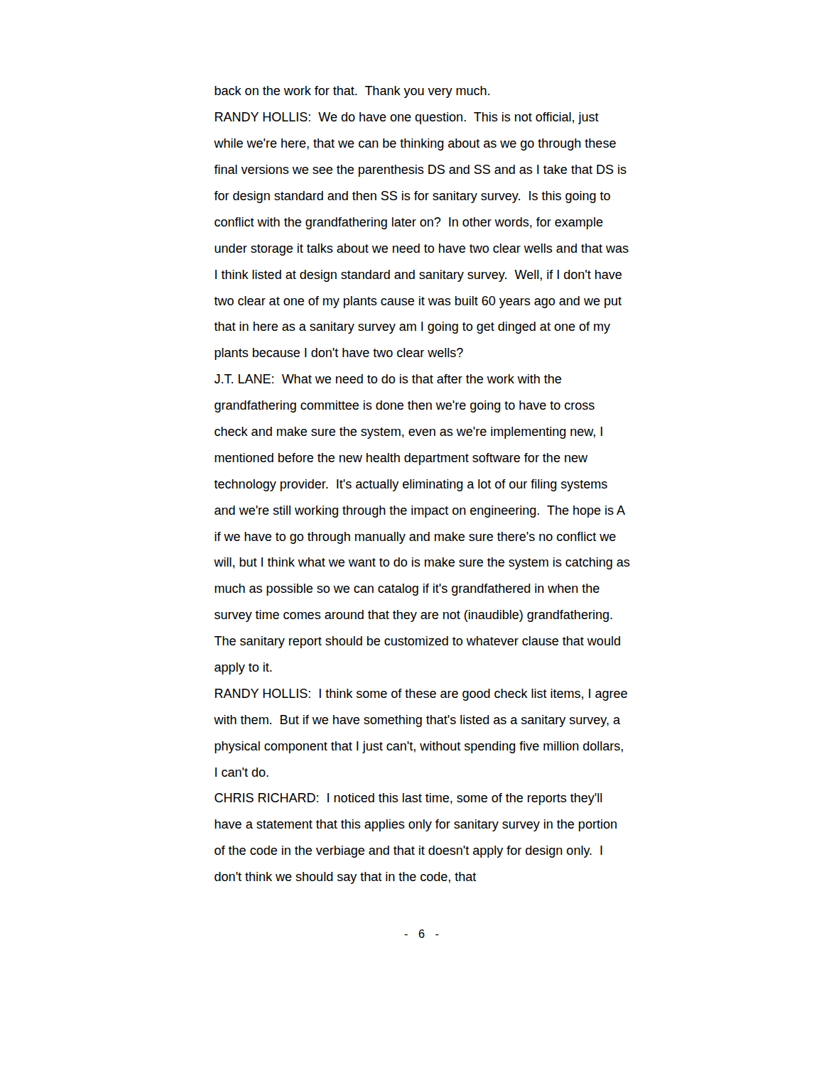back on the work for that. Thank you very much.
RANDY HOLLIS: We do have one question. This is not official, just while we're here, that we can be thinking about as we go through these final versions we see the parenthesis DS and SS and as I take that DS is for design standard and then SS is for sanitary survey. Is this going to conflict with the grandfathering later on? In other words, for example under storage it talks about we need to have two clear wells and that was I think listed at design standard and sanitary survey. Well, if I don't have two clear at one of my plants cause it was built 60 years ago and we put that in here as a sanitary survey am I going to get dinged at one of my plants because I don't have two clear wells?
J.T. LANE: What we need to do is that after the work with the grandfathering committee is done then we're going to have to cross check and make sure the system, even as we're implementing new, I mentioned before the new health department software for the new technology provider. It's actually eliminating a lot of our filing systems and we're still working through the impact on engineering. The hope is A if we have to go through manually and make sure there's no conflict we will, but I think what we want to do is make sure the system is catching as much as possible so we can catalog if it's grandfathered in when the survey time comes around that they are not (inaudible) grandfathering. The sanitary report should be customized to whatever clause that would apply to it.
RANDY HOLLIS: I think some of these are good check list items, I agree with them. But if we have something that's listed as a sanitary survey, a physical component that I just can't, without spending five million dollars, I can't do.
CHRIS RICHARD: I noticed this last time, some of the reports they'll have a statement that this applies only for sanitary survey in the portion of the code in the verbiage and that it doesn't apply for design only. I don't think we should say that in the code, that
- 6 -